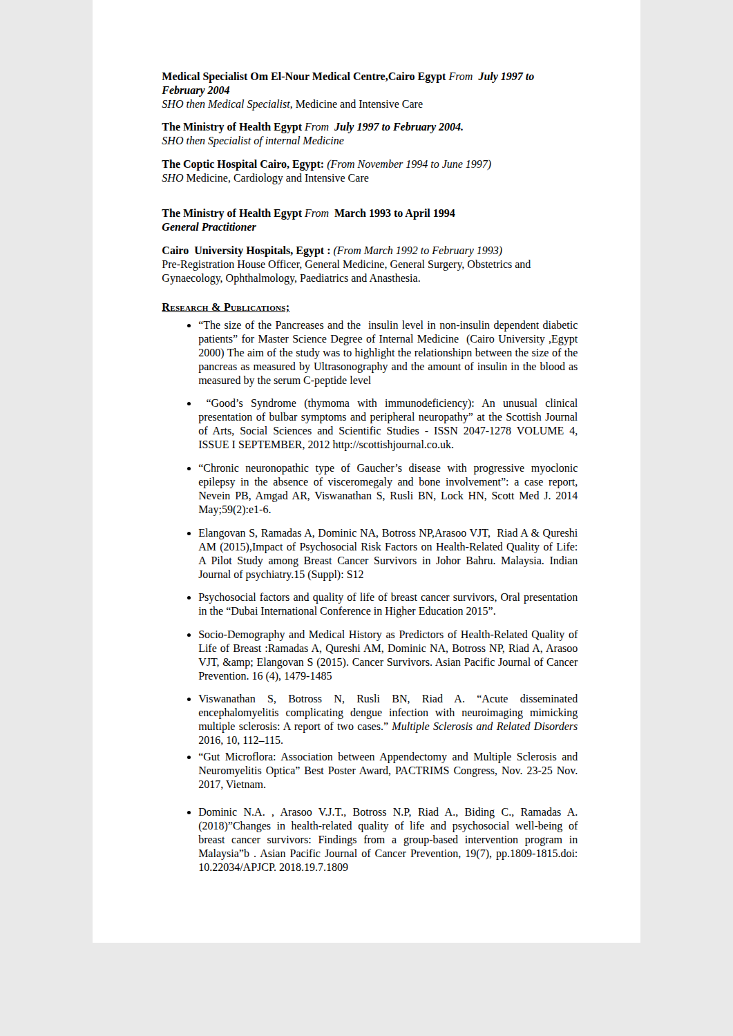Medical Specialist Om El-Nour Medical Centre,Cairo Egypt From July 1997 to February 2004
SHO then Medical Specialist, Medicine and Intensive Care
The Ministry of Health Egypt From July 1997 to February 2004.
SHO then Specialist of internal Medicine
The Coptic Hospital Cairo, Egypt: (From November 1994 to June 1997)
SHO Medicine, Cardiology and Intensive Care
The Ministry of Health Egypt From March 1993 to April 1994
General Practitioner
Cairo University Hospitals, Egypt : (From March 1992 to February 1993)
Pre-Registration House Officer, General Medicine, General Surgery, Obstetrics and Gynaecology, Ophthalmology, Paediatrics and Anasthesia.
Research & Publications;
“The size of the Pancreases and the insulin level in non-insulin dependent diabetic patients” for Master Science Degree of Internal Medicine (Cairo University ,Egypt 2000) The aim of the study was to highlight the relationshipn between the size of the pancreas as measured by Ultrasonography and the amount of insulin in the blood as measured by the serum C-peptide level
“Good’s Syndrome (thymoma with immunodeficiency): An unusual clinical presentation of bulbar symptoms and peripheral neuropathy” at the Scottish Journal of Arts, Social Sciences and Scientific Studies - ISSN 2047-1278 VOLUME 4, ISSUE I SEPTEMBER, 2012 http://scottishjournal.co.uk.
“Chronic neuronopathic type of Gaucher’s disease with progressive myoclonic epilepsy in the absence of visceromegaly and bone involvement”: a case report, Nevein PB, Amgad AR, Viswanathan S, Rusli BN, Lock HN, Scott Med J. 2014 May;59(2):e1-6.
Elangovan S, Ramadas A, Dominic NA, Botross NP,Arasoo VJT, Riad A & Qureshi AM (2015),Impact of Psychosocial Risk Factors on Health-Related Quality of Life: A Pilot Study among Breast Cancer Survivors in Johor Bahru. Malaysia. Indian Journal of psychiatry.15 (Suppl): S12
Psychosocial factors and quality of life of breast cancer survivors, Oral presentation in the “Dubai International Conference in Higher Education 2015”.
Socio-Demography and Medical History as Predictors of Health-Related Quality of Life of Breast :Ramadas A, Qureshi AM, Dominic NA, Botross NP, Riad A, Arasoo VJT, &amp; Elangovan S (2015). Cancer Survivors. Asian Pacific Journal of Cancer Prevention. 16 (4), 1479-1485
Viswanathan S, Botross N, Rusli BN, Riad A. “Acute disseminated encephalomyelitis complicating dengue infection with neuroimaging mimicking multiple sclerosis: A report of two cases.” Multiple Sclerosis and Related Disorders 2016, 10, 112–115.
“Gut Microflora: Association between Appendectomy and Multiple Sclerosis and Neuromyelitis Optica” Best Poster Award, PACTRIMS Congress, Nov. 23-25 Nov. 2017, Vietnam.
Dominic N.A. , Arasoo V.J.T., Botross N.P, Riad A., Biding C., Ramadas A. (2018)”Changes in health-related quality of life and psychosocial well-being of breast cancer survivors: Findings from a group-based intervention program in Malaysia”b . Asian Pacific Journal of Cancer Prevention, 19(7), pp.1809-1815.doi: 10.22034/APJCP. 2018.19.7.1809